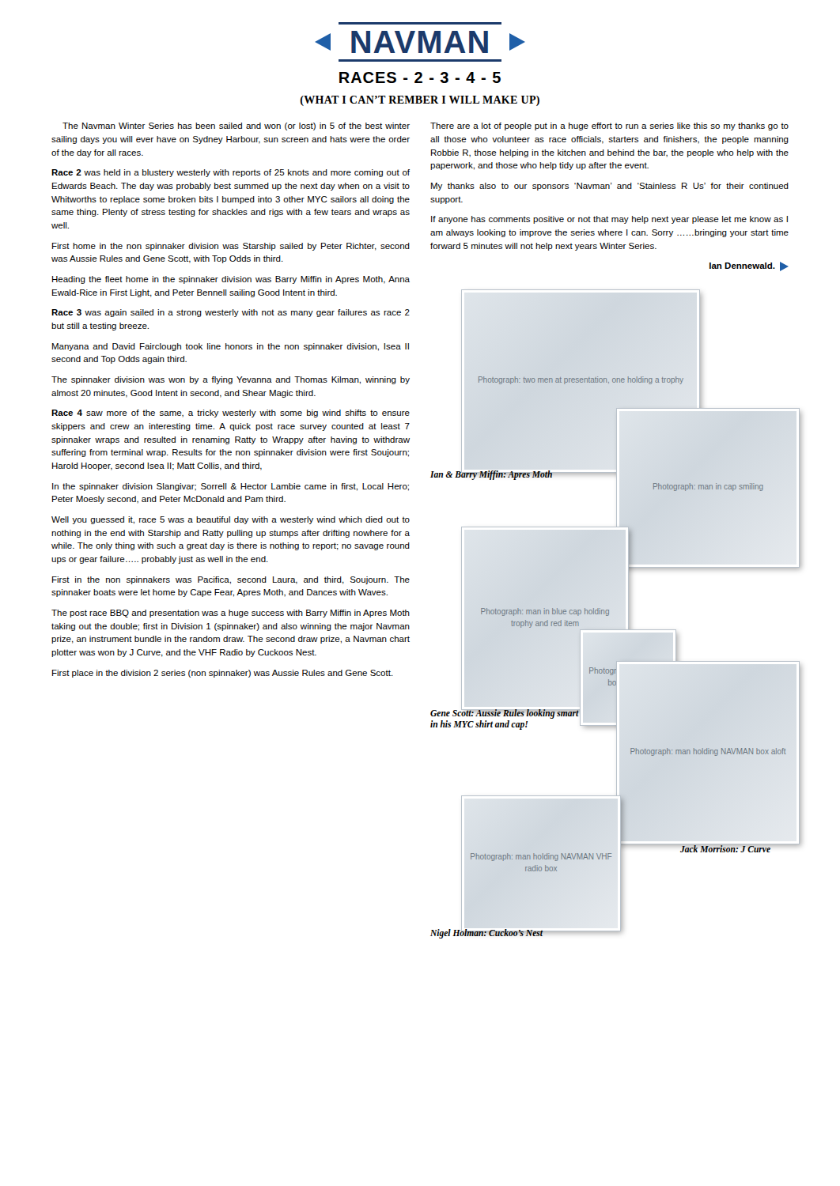NAVMAN
RACES - 2 - 3 - 4 - 5
(WHAT I CAN’T REMBER I WILL MAKE UP)
The Navman Winter Series has been sailed and won (or lost) in 5 of the best winter sailing days you will ever have on Sydney Harbour, sun screen and hats were the order of the day for all races.
Race 2 was held in a blustery westerly with reports of 25 knots and more coming out of Edwards Beach. The day was probably best summed up the next day when on a visit to Whitworths to replace some broken bits I bumped into 3 other MYC sailors all doing the same thing. Plenty of stress testing for shackles and rigs with a few tears and wraps as well.
First home in the non spinnaker division was Starship sailed by Peter Richter, second was Aussie Rules and Gene Scott, with Top Odds in third.
Heading the fleet home in the spinnaker division was Barry Miffin in Apres Moth, Anna Ewald-Rice in First Light, and Peter Bennell sailing Good Intent in third.
Race 3 was again sailed in a strong westerly with not as many gear failures as race 2 but still a testing breeze.
Manyana and David Fairclough took line honors in the non spinnaker division, Isea II second and Top Odds again third.
The spinnaker division was won by a flying Yevanna and Thomas Kilman, winning by almost 20 minutes, Good Intent in second, and Shear Magic third.
Race 4 saw more of the same, a tricky westerly with some big wind shifts to ensure skippers and crew an interesting time. A quick post race survey counted at least 7 spinnaker wraps and resulted in renaming Ratty to Wrappy after having to withdraw suffering from terminal wrap. Results for the non spinnaker division were first Soujourn; Harold Hooper, second Isea II; Matt Collis, and third,
In the spinnaker division Slangivar; Sorrell & Hector Lambie came in first, Local Hero; Peter Moesly second, and Peter McDonald and Pam third.
Well you guessed it, race 5 was a beautiful day with a westerly wind which died out to nothing in the end with Starship and Ratty pulling up stumps after drifting nowhere for a while. The only thing with such a great day is there is nothing to report; no savage round ups or gear failure….. probably just as well in the end.
First in the non spinnakers was Pacifica, second Laura, and third, Soujourn. The spinnaker boats were let home by Cape Fear, Apres Moth, and Dances with Waves.
The post race BBQ and presentation was a huge success with Barry Miffin in Apres Moth taking out the double; first in Division 1 (spinnaker) and also winning the major Navman prize, an instrument bundle in the random draw. The second draw prize, a Navman chart plotter was won by J Curve, and the VHF Radio by Cuckoos Nest.
First place in the division 2 series (non spinnaker) was Aussie Rules and Gene Scott.
There are a lot of people put in a huge effort to run a series like this so my thanks go to all those who volunteer as race officials, starters and finishers, the people manning Robbie R, those helping in the kitchen and behind the bar, the people who help with the paperwork, and those who help tidy up after the event.
My thanks also to our sponsors ‘Navman’ and ‘Stainless R Us’ for their continued support.
If anyone has comments positive or not that may help next year please let me know as I am always looking to improve the series where I can. Sorry ……bringing your start time forward 5 minutes will not help next years Winter Series.
Ian Dennewald.
Photograph: two men at presentation, one holding a trophy
Photograph: man in cap smiling
Photograph: man in blue cap holding trophy and red item
Photograph: NAVMAN boxed prize
Photograph: man holding NAVMAN box aloft
Photograph: man holding NAVMAN VHF radio box
Ian & Barry Miffin: Apres Moth
Gene Scott: Aussie Rules looking smart in his MYC shirt and cap!
Jack Morrison: J Curve
Nigel Holman: Cuckoo’s Nest